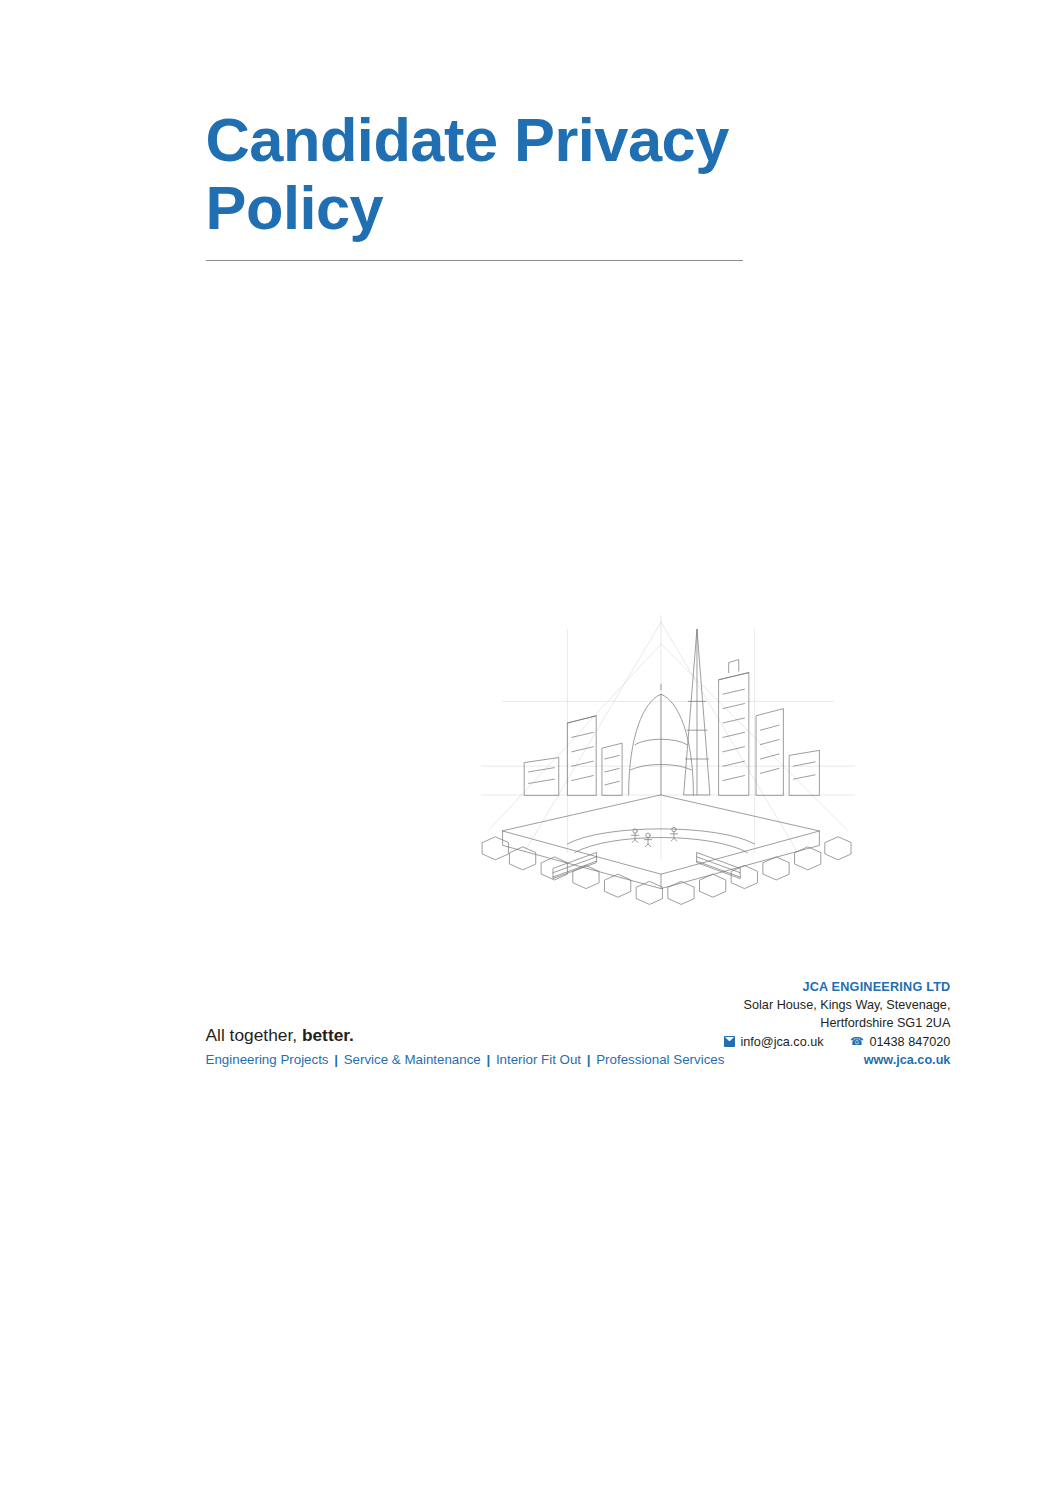Candidate Privacy Policy
All together, better.
Engineering Projects | Service & Maintenance | Interior Fit Out | Professional Services
JCA ENGINEERING LTD
Solar House, Kings Way, Stevenage, Hertfordshire SG1 2UA
info@jca.co.uk ☎01438 847020
www.jca.co.uk